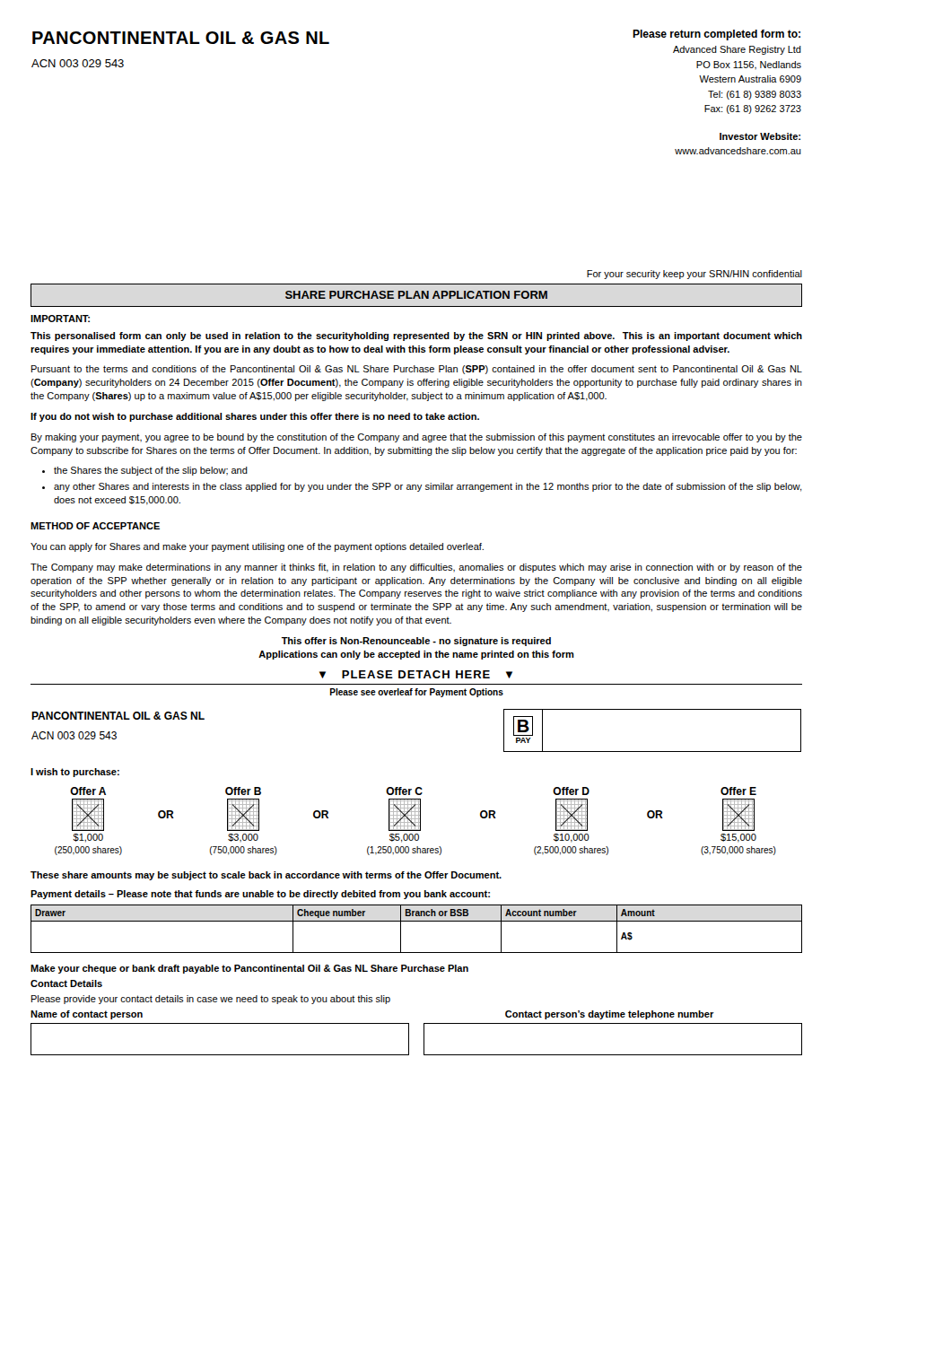| PANCONTINENTAL OIL & GAS NL ACN 003 029 543 | Please return completed form to: Advanced Share Registry Ltd PO Box 1156, Nedlands Western Australia 6909 Tel: (61 8) 9389 8033 Fax: (61 8) 9262 3723 Investor Website: www.advancedshare.com.au |
For your security keep your SRN/HIN confidential
SHARE PURCHASE PLAN APPLICATION FORM
IMPORTANT:
This personalised form can only be used in relation to the securityholding represented by the SRN or HIN printed above. This is an important document which requires your immediate attention. If you are in any doubt as to how to deal with this form please consult your financial or other professional adviser.
Pursuant to the terms and conditions of the Pancontinental Oil & Gas NL Share Purchase Plan (SPP) contained in the offer document sent to Pancontinental Oil & Gas NL (Company) securityholders on 24 December 2015 (Offer Document), the Company is offering eligible securityholders the opportunity to purchase fully paid ordinary shares in the Company (Shares) up to a maximum value of A$15,000 per eligible securityholder, subject to a minimum application of A$1,000.
If you do not wish to purchase additional shares under this offer there is no need to take action.
By making your payment, you agree to be bound by the constitution of the Company and agree that the submission of this payment constitutes an irrevocable offer to you by the Company to subscribe for Shares on the terms of Offer Document. In addition, by submitting the slip below you certify that the aggregate of the application price paid by you for:
the Shares the subject of the slip below; and
any other Shares and interests in the class applied for by you under the SPP or any similar arrangement in the 12 months prior to the date of submission of the slip below, does not exceed $15,000.00.
METHOD OF ACCEPTANCE
You can apply for Shares and make your payment utilising one of the payment options detailed overleaf.
The Company may make determinations in any manner it thinks fit, in relation to any difficulties, anomalies or disputes which may arise in connection with or by reason of the operation of the SPP whether generally or in relation to any participant or application. Any determinations by the Company will be conclusive and binding on all eligible securityholders and other persons to whom the determination relates. The Company reserves the right to waive strict compliance with any provision of the terms and conditions of the SPP, to amend or vary those terms and conditions and to suspend or terminate the SPP at any time. Any such amendment, variation, suspension or termination will be binding on all eligible securityholders even where the Company does not notify you of that event.
This offer is Non-Renounceable - no signature is required
Applications can only be accepted in the name printed on this form
▼ PLEASE DETACH HERE ▼
Please see overleaf for Payment Options
| PANCONTINENTAL OIL & GAS NL ACN 003 029 543 | B PAY |
I wish to purchase:
| Offer A | | Offer B | | Offer C | | Offer D | | Offer E |
| | OR | | OR | | OR | | OR | |
| $1,000 | | $3,000 | | $5,000 | | $10,000 | | $15,000 |
| (250,000 shares) | | (750,000 shares) | | (1,250,000 shares) | | (2,500,000 shares) | | (3,750,000 shares) |
These share amounts may be subject to scale back in accordance with terms of the Offer Document.
Payment details – Please note that funds are unable to be directly debited from you bank account:
| Drawer | Cheque number | Branch or BSB | Account number | Amount |
| --- | --- | --- | --- | --- |
| | | | | A$ |
Make your cheque or bank draft payable to Pancontinental Oil & Gas NL Share Purchase Plan
Contact Details
Please provide your contact details in case we need to speak to you about this slip
| Name of contact person | Contact person’s daytime telephone number |